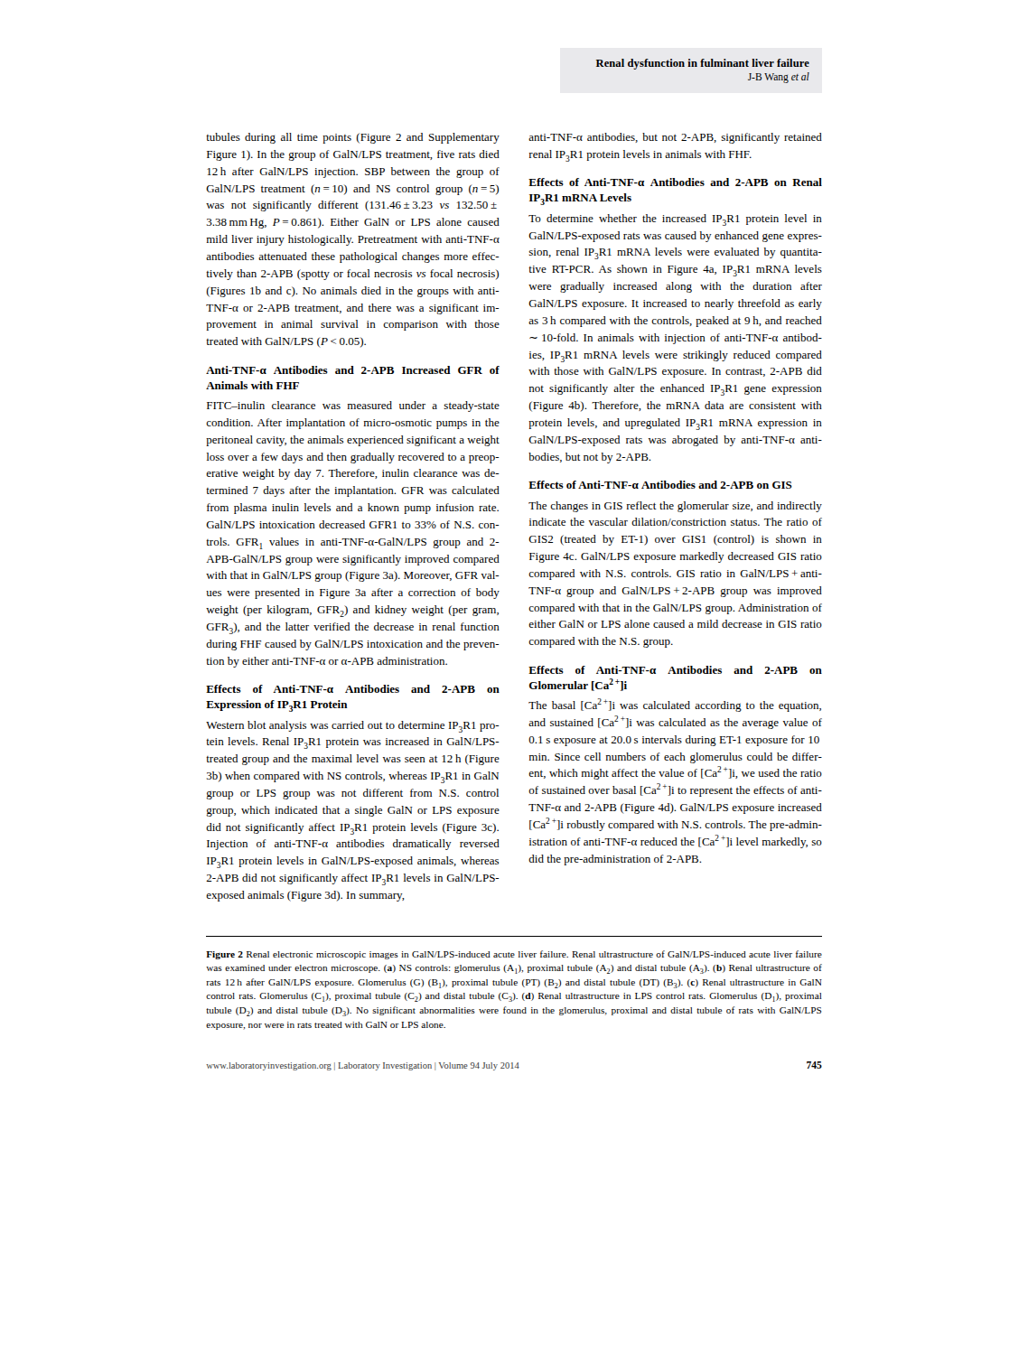Renal dysfunction in fulminant liver failure
J-B Wang et al
tubules during all time points (Figure 2 and Supplementary Figure 1). In the group of GalN/LPS treatment, five rats died 12 h after GalN/LPS injection. SBP between the group of GalN/LPS treatment (n = 10) and NS control group (n = 5) was not significantly different (131.46 ± 3.23 vs 132.50 ± 3.38 mm Hg, P = 0.861). Either GalN or LPS alone caused mild liver injury histologically. Pretreatment with anti-TNF-α antibodies attenuated these pathological changes more effectively than 2-APB (spotty or focal necrosis vs focal necrosis) (Figures 1b and c). No animals died in the groups with anti-TNF-α or 2-APB treatment, and there was a significant improvement in animal survival in comparison with those treated with GalN/LPS (P < 0.05).
Anti-TNF-α Antibodies and 2-APB Increased GFR of Animals with FHF
FITC–inulin clearance was measured under a steady-state condition. After implantation of micro-osmotic pumps in the peritoneal cavity, the animals experienced significant a weight loss over a few days and then gradually recovered to a preoperative weight by day 7. Therefore, inulin clearance was determined 7 days after the implantation. GFR was calculated from plasma inulin levels and a known pump infusion rate. GalN/LPS intoxication decreased GFR1 to 33% of N.S. controls. GFR1 values in anti-TNF-α-GalN/LPS group and 2-APB-GalN/LPS group were significantly improved compared with that in GalN/LPS group (Figure 3a). Moreover, GFR values were presented in Figure 3a after a correction of body weight (per kilogram, GFR2) and kidney weight (per gram, GFR3), and the latter verified the decrease in renal function during FHF caused by GalN/LPS intoxication and the prevention by either anti-TNF-α or α-APB administration.
Effects of Anti-TNF-α Antibodies and 2-APB on Expression of IP3R1 Protein
Western blot analysis was carried out to determine IP3R1 protein levels. Renal IP3R1 protein was increased in GalN/LPS-treated group and the maximal level was seen at 12 h (Figure 3b) when compared with NS controls, whereas IP3R1 in GalN group or LPS group was not different from N.S. control group, which indicated that a single GalN or LPS exposure did not significantly affect IP3R1 protein levels (Figure 3c). Injection of anti-TNF-α antibodies dramatically reversed IP3R1 protein levels in GalN/LPS-exposed animals, whereas 2-APB did not significantly affect IP3R1 levels in GalN/LPS-exposed animals (Figure 3d). In summary,
anti-TNF-α antibodies, but not 2-APB, significantly retained renal IP3R1 protein levels in animals with FHF.
Effects of Anti-TNF-α Antibodies and 2-APB on Renal IP3R1 mRNA Levels
To determine whether the increased IP3R1 protein level in GalN/LPS-exposed rats was caused by enhanced gene expression, renal IP3R1 mRNA levels were evaluated by quantitative RT-PCR. As shown in Figure 4a, IP3R1 mRNA levels were gradually increased along with the duration after GalN/LPS exposure. It increased to nearly threefold as early as 3 h compared with the controls, peaked at 9 h, and reached ∼ 10-fold. In animals with injection of anti-TNF-α antibodies, IP3R1 mRNA levels were strikingly reduced compared with those with GalN/LPS exposure. In contrast, 2-APB did not significantly alter the enhanced IP3R1 gene expression (Figure 4b). Therefore, the mRNA data are consistent with protein levels, and upregulated IP3R1 mRNA expression in GalN/LPS-exposed rats was abrogated by anti-TNF-α antibodies, but not by 2-APB.
Effects of Anti-TNF-α Antibodies and 2-APB on GIS
The changes in GIS reflect the glomerular size, and indirectly indicate the vascular dilation/constriction status. The ratio of GIS2 (treated by ET-1) over GIS1 (control) is shown in Figure 4c. GalN/LPS exposure markedly decreased GIS ratio compared with N.S. controls. GIS ratio in GalN/LPS + anti-TNF-α group and GalN/LPS + 2-APB group was improved compared with that in the GalN/LPS group. Administration of either GalN or LPS alone caused a mild decrease in GIS ratio compared with the N.S. group.
Effects of Anti-TNF-α Antibodies and 2-APB on Glomerular [Ca2 +]i
The basal [Ca2 +]i was calculated according to the equation, and sustained [Ca2 +]i was calculated as the average value of 0.1 s exposure at 20.0 s intervals during ET-1 exposure for 10 min. Since cell numbers of each glomerulus could be different, which might affect the value of [Ca2 +]i, we used the ratio of sustained over basal [Ca2 +]i to represent the effects of anti-TNF-α and 2-APB (Figure 4d). GalN/LPS exposure increased [Ca2 +]i robustly compared with N.S. controls. The pre-administration of anti-TNF-α reduced the [Ca2 +]i level markedly, so did the pre-administration of 2-APB.
Figure 2 Renal electronic microscopic images in GalN/LPS-induced acute liver failure. Renal ultrastructure of GalN/LPS-induced acute liver failure was examined under electron microscope. (a) NS controls: glomerulus (A1), proximal tubule (A2) and distal tubule (A3). (b) Renal ultrastructure of rats 12 h after GalN/LPS exposure. Glomerulus (G) (B1), proximal tubule (PT) (B2) and distal tubule (DT) (B3). (c) Renal ultrastructure in GalN control rats. Glomerulus (C1), proximal tubule (C2) and distal tubule (C3). (d) Renal ultrastructure in LPS control rats. Glomerulus (D1), proximal tubule (D2) and distal tubule (D3). No significant abnormalities were found in the glomerulus, proximal and distal tubule of rats with GalN/LPS exposure, nor were in rats treated with GalN or LPS alone.
www.laboratoryinvestigation.org | Laboratory Investigation | Volume 94 July 2014
745